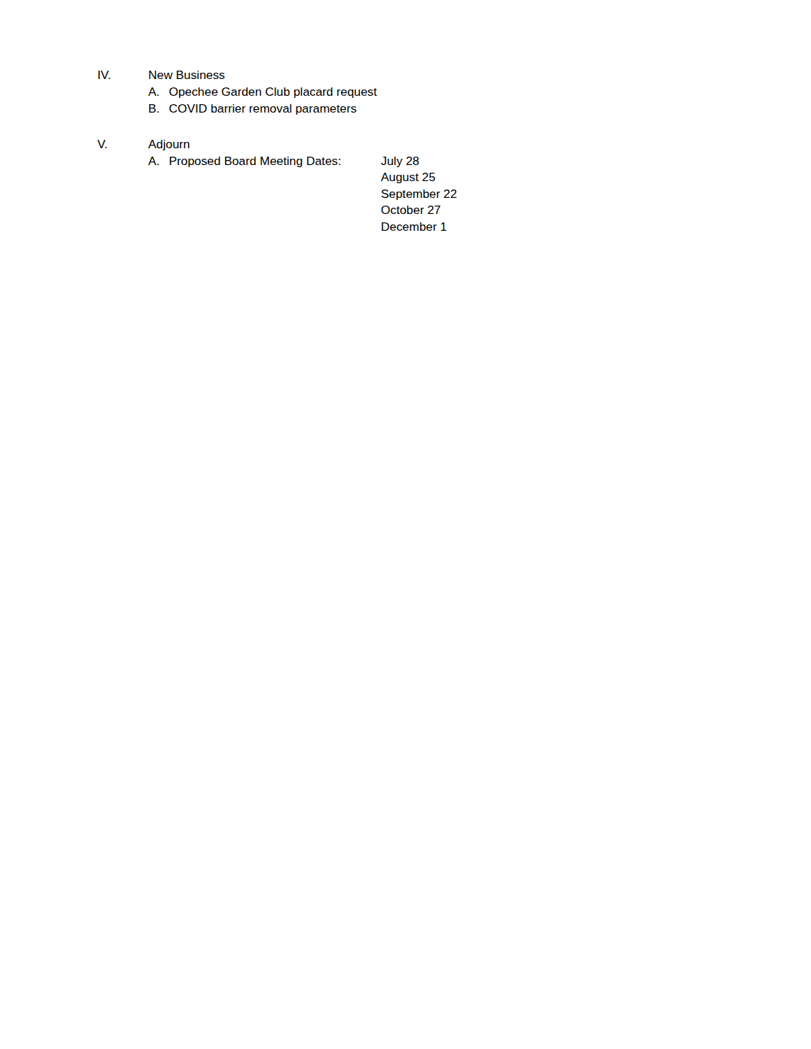IV.
New Business
A.
Opechee Garden Club placard request
B.
COVID barrier removal parameters
V.
Adjourn
A.
Proposed Board Meeting Dates:
July 28
August 25
September 22
October 27
December 1